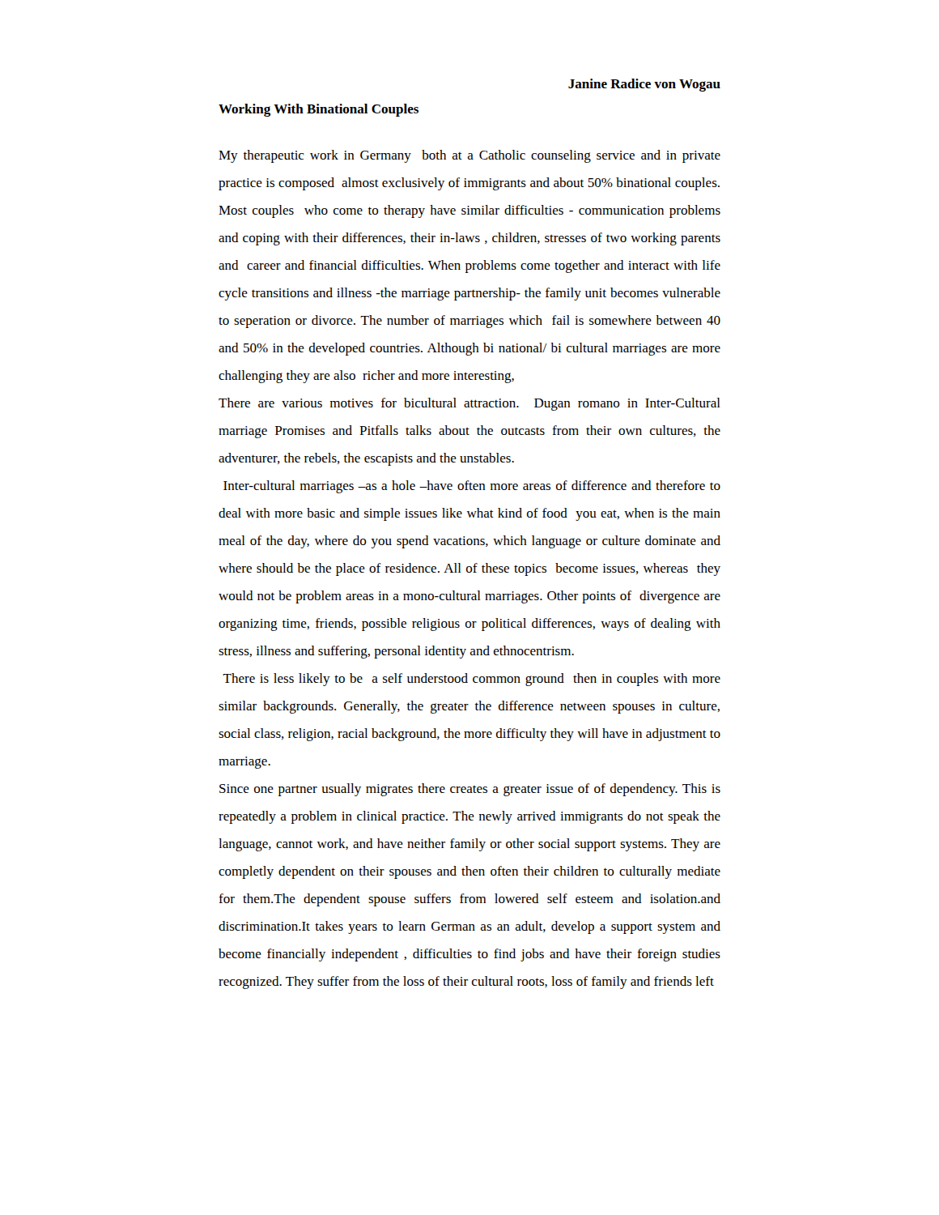Janine Radice von Wogau
Working With Binational Couples
My therapeutic work in Germany both at a Catholic counseling service and in private practice is composed almost exclusively of immigrants and about 50% binational couples. Most couples who come to therapy have similar difficulties - communication problems and coping with their differences, their in-laws , children, stresses of two working parents and career and financial difficulties. When problems come together and interact with life cycle transitions and illness -the marriage partnership- the family unit becomes vulnerable to seperation or divorce. The number of marriages which fail is somewhere between 40 and 50% in the developed countries. Although bi national/ bi cultural marriages are more challenging they are also richer and more interesting,
There are various motives for bicultural attraction. Dugan romano in Inter-Cultural marriage Promises and Pitfalls talks about the outcasts from their own cultures, the adventurer, the rebels, the escapists and the unstables.
Inter-cultural marriages –as a hole –have often more areas of difference and therefore to deal with more basic and simple issues like what kind of food you eat, when is the main meal of the day, where do you spend vacations, which language or culture dominate and where should be the place of residence. All of these topics become issues, whereas they would not be problem areas in a mono-cultural marriages. Other points of divergence are organizing time, friends, possible religious or political differences, ways of dealing with stress, illness and suffering, personal identity and ethnocentrism.
There is less likely to be a self understood common ground then in couples with more similar backgrounds. Generally, the greater the difference netween spouses in culture, social class, religion, racial background, the more difficulty they will have in adjustment to marriage.
Since one partner usually migrates there creates a greater issue of of dependency. This is repeatedly a problem in clinical practice. The newly arrived immigrants do not speak the language, cannot work, and have neither family or other social support systems. They are completly dependent on their spouses and then often their children to culturally mediate for them.The dependent spouse suffers from lowered self esteem and isolation.and discrimination.It takes years to learn German as an adult, develop a support system and become financially independent , difficulties to find jobs and have their foreign studies recognized. They suffer from the loss of their cultural roots, loss of family and friends left